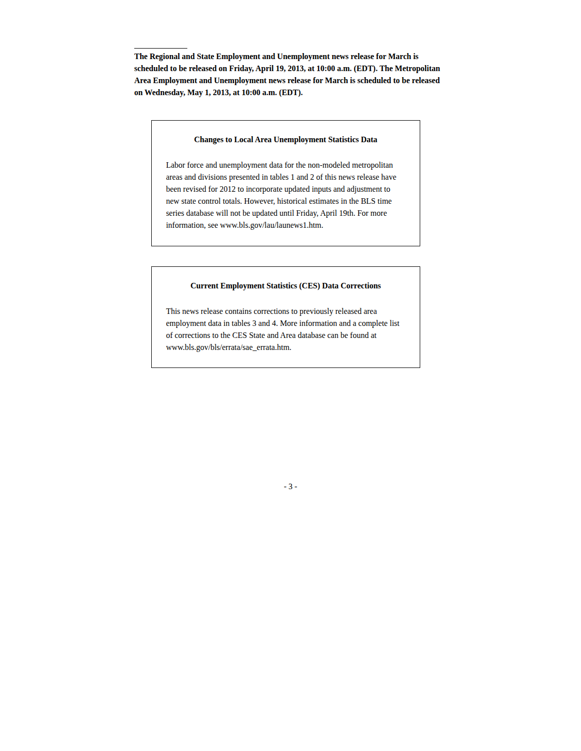The Regional and State Employment and Unemployment news release for March is scheduled to be released on Friday, April 19, 2013, at 10:00 a.m. (EDT). The Metropolitan Area Employment and Unemployment news release for March is scheduled to be released on Wednesday, May 1, 2013, at 10:00 a.m. (EDT).
Changes to Local Area Unemployment Statistics Data
Labor force and unemployment data for the non-modeled metropolitan areas and divisions presented in tables 1 and 2 of this news release have been revised for 2012 to incorporate updated inputs and adjustment to new state control totals. However, historical estimates in the BLS time series database will not be updated until Friday, April 19th. For more information, see www.bls.gov/lau/launews1.htm.
Current Employment Statistics (CES) Data Corrections
This news release contains corrections to previously released area employment data in tables 3 and 4. More information and a complete list of corrections to the CES State and Area database can be found at www.bls.gov/bls/errata/sae_errata.htm.
- 3 -